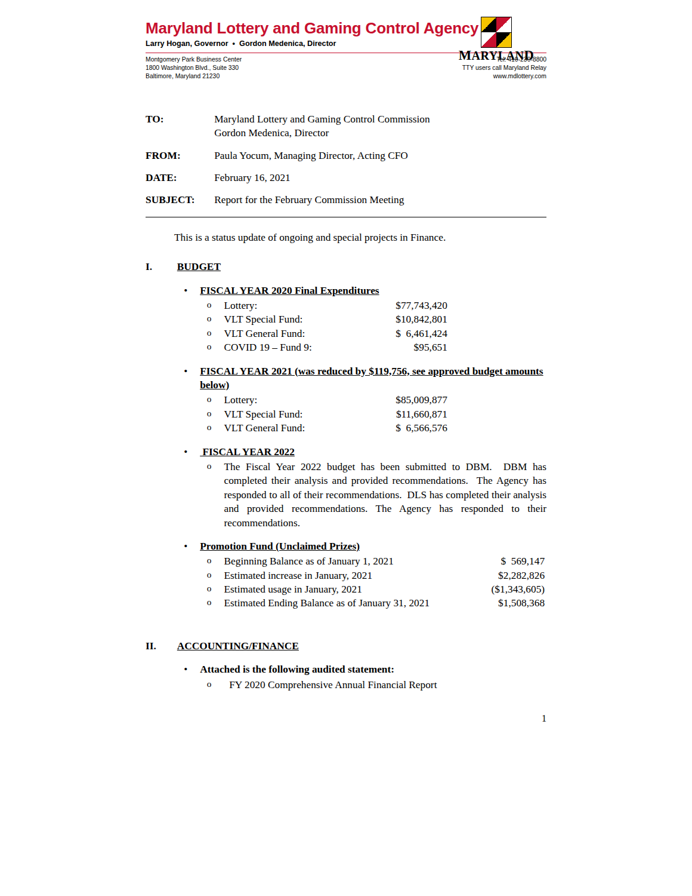MARYLAND
Maryland Lottery and Gaming Control Agency
Larry Hogan, Governor • Gordon Medenica, Director
Montgomery Park Business Center
1800 Washington Blvd., Suite 330
Baltimore, Maryland 21230
Tel: 410-230-8800
TTY users call Maryland Relay
www.mdlottery.com
| TO: | Maryland Lottery and Gaming Control Commission Gordon Medenica, Director |
| FROM: | Paula Yocum, Managing Director, Acting CFO |
| DATE: | February 16, 2021 |
| SUBJECT: | Report for the February Commission Meeting |
This is a status update of ongoing and special projects in Finance.
I. BUDGET
FISCAL YEAR 2020 Final Expenditures
Lottery:$77,743,420
VLT Special Fund:$10,842,801
VLT General Fund:$ 6,461,424
COVID 19 – Fund 9:$95,651
FISCAL YEAR 2021 (was reduced by $119,756, see approved budget amounts below)
Lottery:$85,009,877
VLT Special Fund:$11,660,871
VLT General Fund:$ 6,566,576
FISCAL YEAR 2022
The Fiscal Year 2022 budget has been submitted to DBM. DBM has completed their analysis and provided recommendations. The Agency has responded to all of their recommendations. DLS has completed their analysis and provided recommendations. The Agency has responded to their recommendations.
Promotion Fund (Unclaimed Prizes)
Beginning Balance as of January 1, 2021$ 569,147
Estimated increase in January, 2021$2,282,826
Estimated usage in January, 2021($1,343,605)
Estimated Ending Balance as of January 31, 2021$1,508,368
II. ACCOUNTING/FINANCE
Attached is the following audited statement:
FY 2020 Comprehensive Annual Financial Report
1